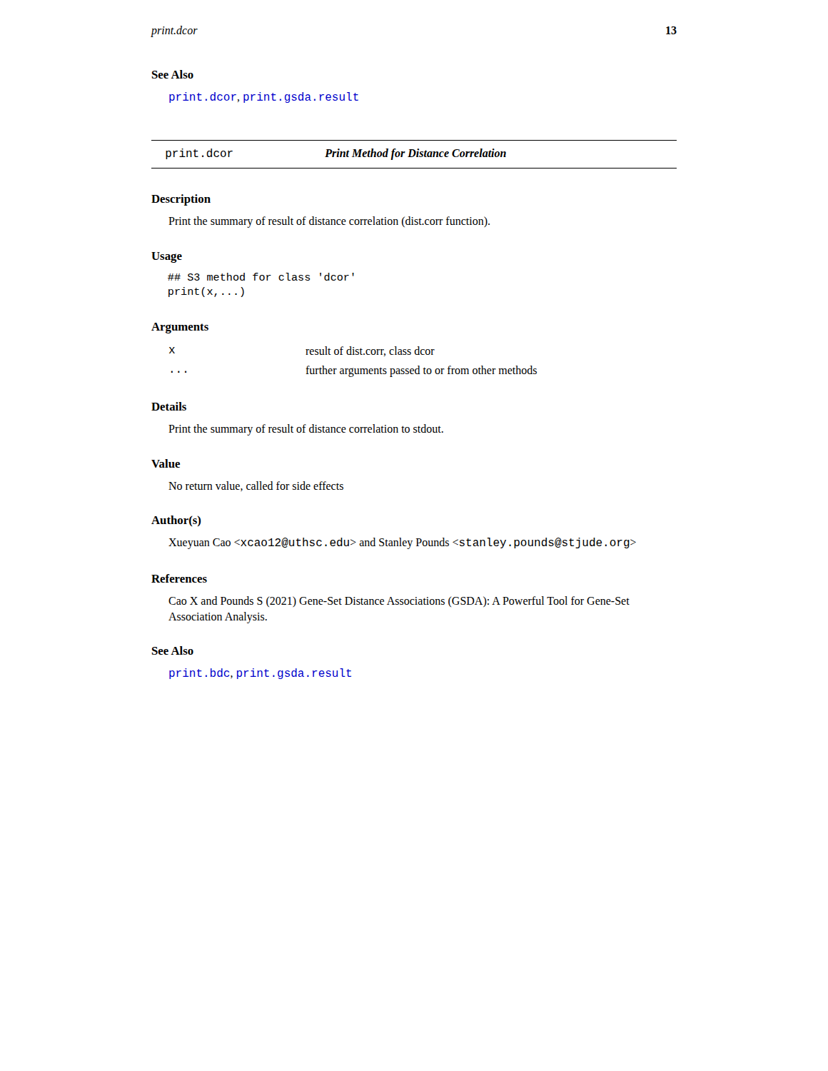print.dcor 13
See Also
print.dcor, print.gsda.result
print.dcor Print Method for Distance Correlation
Description
Print the summary of result of distance correlation (dist.corr function).
Usage
## S3 method for class 'dcor'
print(x,...)
Arguments
| x | result of dist.corr, class dcor |
| ... | further arguments passed to or from other methods |
Details
Print the summary of result of distance correlation to stdout.
Value
No return value, called for side effects
Author(s)
Xueyuan Cao <xcao12@uthsc.edu> and Stanley Pounds <stanley.pounds@stjude.org>
References
Cao X and Pounds S (2021) Gene-Set Distance Associations (GSDA): A Powerful Tool for Gene-Set Association Analysis.
See Also
print.bdc, print.gsda.result